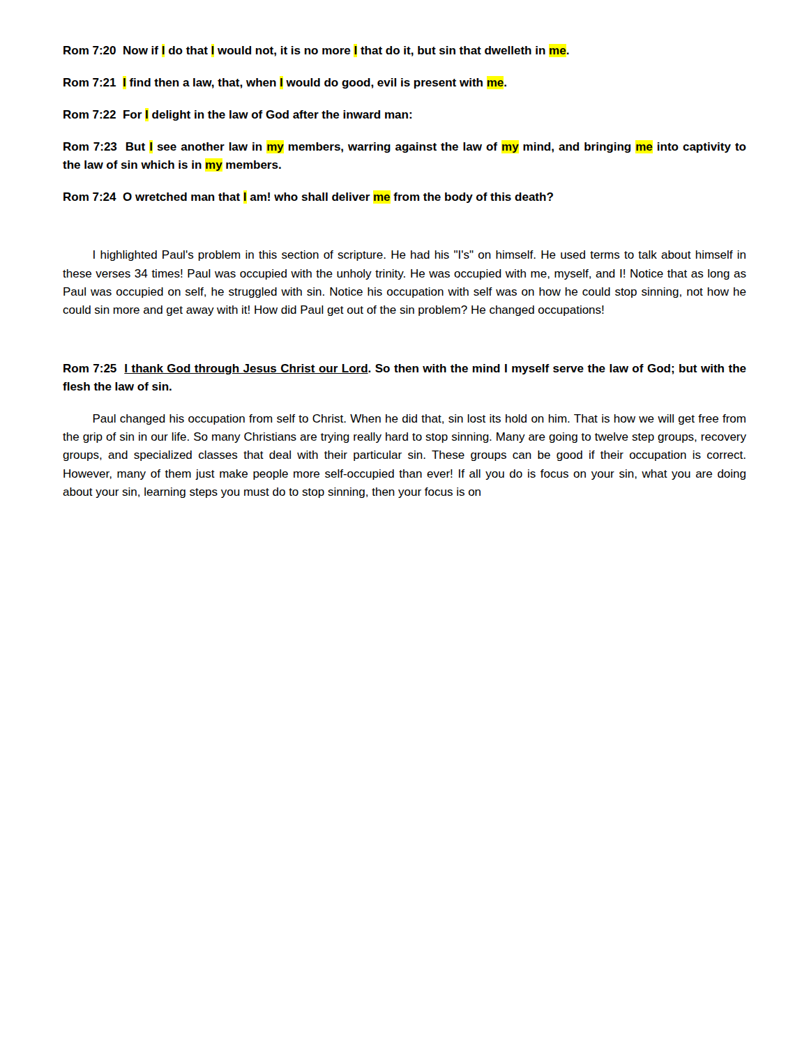Rom 7:20 Now if I do that I would not, it is no more I that do it, but sin that dwelleth in me.
Rom 7:21 I find then a law, that, when I would do good, evil is present with me.
Rom 7:22 For I delight in the law of God after the inward man:
Rom 7:23 But I see another law in my members, warring against the law of my mind, and bringing me into captivity to the law of sin which is in my members.
Rom 7:24 O wretched man that I am! who shall deliver me from the body of this death?
I highlighted Paul's problem in this section of scripture. He had his "I's" on himself. He used terms to talk about himself in these verses 34 times! Paul was occupied with the unholy trinity. He was occupied with me, myself, and I! Notice that as long as Paul was occupied on self, he struggled with sin. Notice his occupation with self was on how he could stop sinning, not how he could sin more and get away with it! How did Paul get out of the sin problem? He changed occupations!
Rom 7:25 I thank God through Jesus Christ our Lord. So then with the mind I myself serve the law of God; but with the flesh the law of sin.
Paul changed his occupation from self to Christ. When he did that, sin lost its hold on him. That is how we will get free from the grip of sin in our life. So many Christians are trying really hard to stop sinning. Many are going to twelve step groups, recovery groups, and specialized classes that deal with their particular sin. These groups can be good if their occupation is correct. However, many of them just make people more self-occupied than ever! If all you do is focus on your sin, what you are doing about your sin, learning steps you must do to stop sinning, then your focus is on